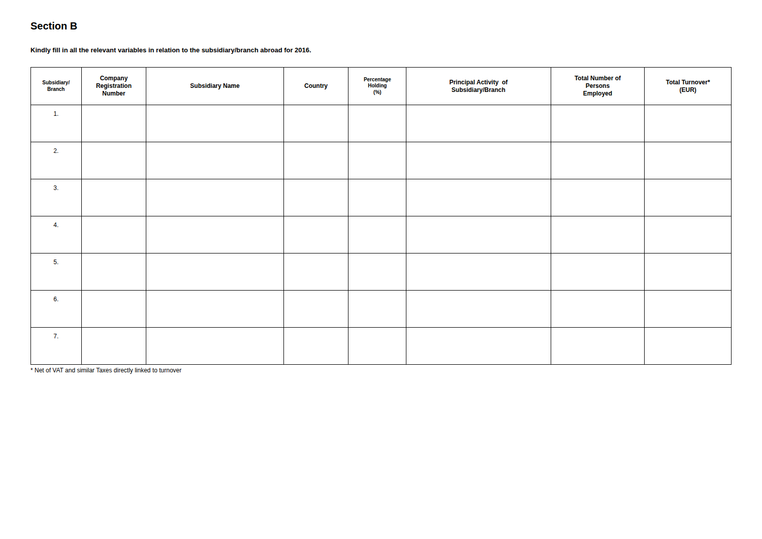Section B
Kindly fill in all the relevant variables in relation to the subsidiary/branch abroad for 2016.
| Subsidiary/ Branch | Company Registration Number | Subsidiary Name | Country | Percentage Holding (%) | Principal Activity of Subsidiary/Branch | Total Number of Persons Employed | Total Turnover* (EUR) |
| --- | --- | --- | --- | --- | --- | --- | --- |
| 1. | | | | | | | |
| 2. | | | | | | | |
| 3. | | | | | | | |
| 4. | | | | | | | |
| 5. | | | | | | | |
| 6. | | | | | | | |
| 7. | | | | | | | |
* Net of VAT and similar Taxes directly linked to turnover